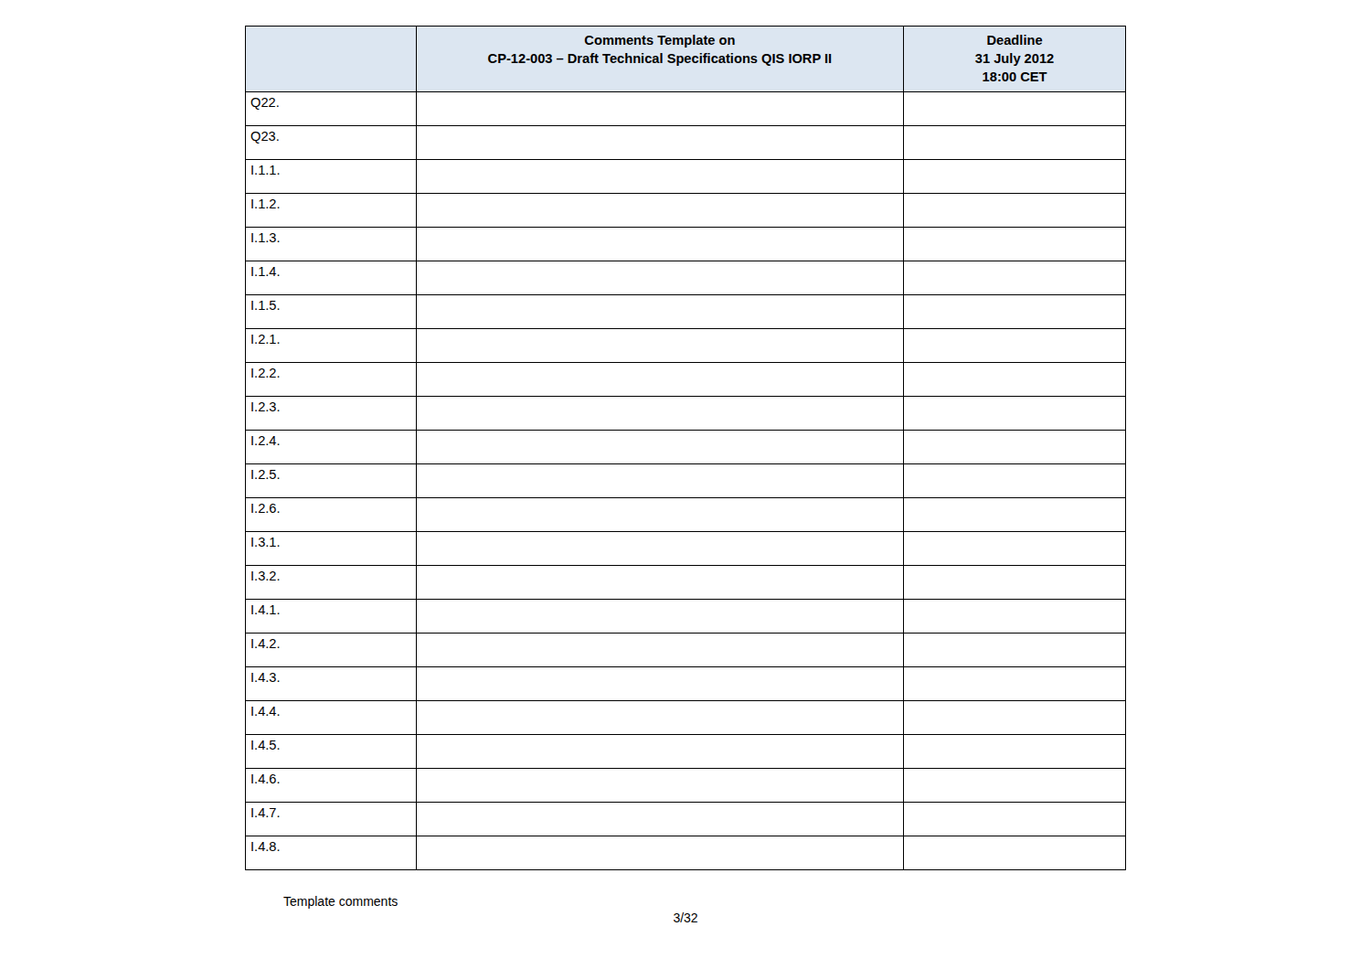| | Comments Template on CP-12-003 – Draft Technical Specifications QIS IORP II | Deadline 31 July 2012 18:00 CET |
| --- | --- | --- |
| Q22. | | |
| Q23. | | |
| I.1.1. | | |
| I.1.2. | | |
| I.1.3. | | |
| I.1.4. | | |
| I.1.5. | | |
| I.2.1. | | |
| I.2.2. | | |
| I.2.3. | | |
| I.2.4. | | |
| I.2.5. | | |
| I.2.6. | | |
| I.3.1. | | |
| I.3.2. | | |
| I.4.1. | | |
| I.4.2. | | |
| I.4.3. | | |
| I.4.4. | | |
| I.4.5. | | |
| I.4.6. | | |
| I.4.7. | | |
| I.4.8. | | |
Template comments
3/32